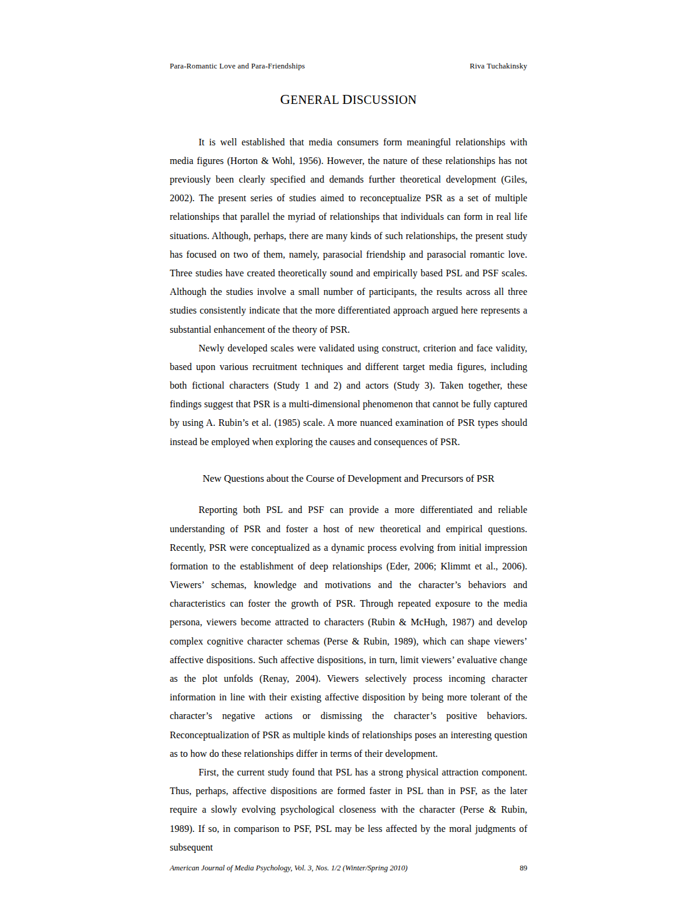Para-Romantic Love and Para-Friendships Riva Tuchakinsky
GENERAL DISCUSSION
It is well established that media consumers form meaningful relationships with media figures (Horton & Wohl, 1956). However, the nature of these relationships has not previously been clearly specified and demands further theoretical development (Giles, 2002). The present series of studies aimed to reconceptualize PSR as a set of multiple relationships that parallel the myriad of relationships that individuals can form in real life situations. Although, perhaps, there are many kinds of such relationships, the present study has focused on two of them, namely, parasocial friendship and parasocial romantic love. Three studies have created theoretically sound and empirically based PSL and PSF scales. Although the studies involve a small number of participants, the results across all three studies consistently indicate that the more differentiated approach argued here represents a substantial enhancement of the theory of PSR.
Newly developed scales were validated using construct, criterion and face validity, based upon various recruitment techniques and different target media figures, including both fictional characters (Study 1 and 2) and actors (Study 3). Taken together, these findings suggest that PSR is a multi-dimensional phenomenon that cannot be fully captured by using A. Rubin’s et al. (1985) scale. A more nuanced examination of PSR types should instead be employed when exploring the causes and consequences of PSR.
New Questions about the Course of Development and Precursors of PSR
Reporting both PSL and PSF can provide a more differentiated and reliable understanding of PSR and foster a host of new theoretical and empirical questions. Recently, PSR were conceptualized as a dynamic process evolving from initial impression formation to the establishment of deep relationships (Eder, 2006; Klimmt et al., 2006). Viewers’ schemas, knowledge and motivations and the character’s behaviors and characteristics can foster the growth of PSR. Through repeated exposure to the media persona, viewers become attracted to characters (Rubin & McHugh, 1987) and develop complex cognitive character schemas (Perse & Rubin, 1989), which can shape viewers’ affective dispositions. Such affective dispositions, in turn, limit viewers’ evaluative change as the plot unfolds (Renay, 2004). Viewers selectively process incoming character information in line with their existing affective disposition by being more tolerant of the character’s negative actions or dismissing the character’s positive behaviors. Reconceptualization of PSR as multiple kinds of relationships poses an interesting question as to how do these relationships differ in terms of their development.
First, the current study found that PSL has a strong physical attraction component. Thus, perhaps, affective dispositions are formed faster in PSL than in PSF, as the later require a slowly evolving psychological closeness with the character (Perse & Rubin, 1989). If so, in comparison to PSF, PSL may be less affected by the moral judgments of subsequent
American Journal of Media Psychology, Vol. 3, Nos. 1/2 (Winter/Spring 2010) 89